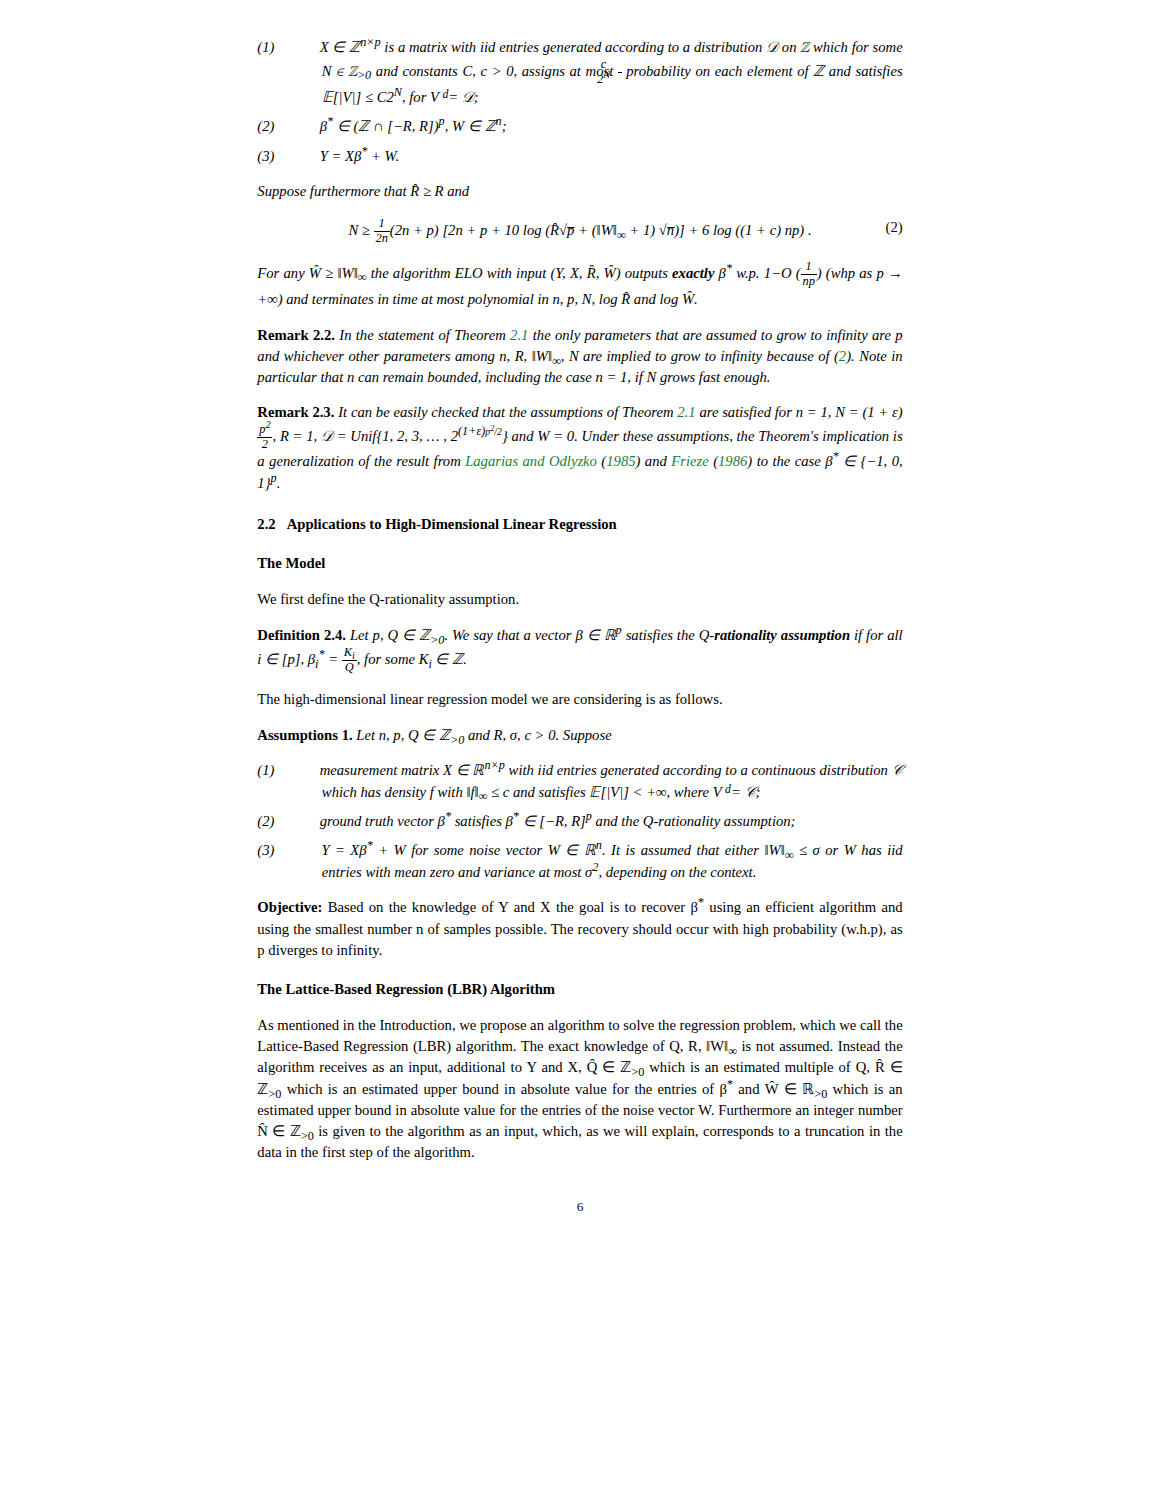(1) X ∈ ℤn×p is a matrix with iid entries generated according to a distribution 𝒟 on ℤ which for some N ∈ ℤ>0 and constants C, c > 0, assigns at most c 2N probability on each element of ℤ and satisfies 𝔼[|V|] ≤ C2N, for V d= 𝒟;
(2) β* ∈ (ℤ ∩ [−R, R])p, W ∈ ℤn;
(3) Y = Xβ* + W.
Suppose furthermore that R̂ ≥ R and
N ≥ 12n(2n + p) [2n + p + 10 log (R̂√p̅ + (‖W‖∞ + 1) √n̅)] + 6 log ((1 + c) np) . (2)
For any Ŵ ≥ ‖W‖∞ the algorithm ELO with input (Y, X, R̂, Ŵ) outputs exactly β* w.p. 1−O (1 np) (whp as p → +∞) and terminates in time at most polynomial in n, p, N, log R̂ and log Ŵ.
Remark 2.2. In the statement of Theorem 2.1 the only parameters that are assumed to grow to infinity are p and whichever other parameters among n, R, ‖W‖∞, N are implied to grow to infinity because of (2). Note in particular that n can remain bounded, including the case n = 1, if N grows fast enough.
Remark 2.3. It can be easily checked that the assumptions of Theorem 2.1 are satisfied for n = 1, N = (1 + ε)p22, R = 1, 𝒟 = Unif{1, 2, 3, … , 2(1+ε)p2/2} and W = 0. Under these assumptions, the Theorem's implication is a generalization of the result from Lagarias and Odlyzko (1985) and Frieze (1986) to the case β* ∈ {−1, 0, 1}p.
2.2 Applications to High-Dimensional Linear Regression
The Model
We first define the Q-rationality assumption.
Definition 2.4. Let p, Q ∈ ℤ>0. We say that a vector β ∈ ℝp satisfies the Q-rationality assumption if for all i ∈ [p], βi* = Ki Q, for some Ki ∈ ℤ.
The high-dimensional linear regression model we are considering is as follows.
Assumptions 1. Let n, p, Q ∈ ℤ>0 and R, σ, c > 0. Suppose
(1) measurement matrix X ∈ ℝn×p with iid entries generated according to a continuous distribution 𝒞 which has density f with ‖f‖∞ ≤ c and satisfies 𝔼[|V|] < +∞, where V d= 𝒞;
(2) ground truth vector β* satisfies β* ∈ [−R, R]p and the Q-rationality assumption;
(3) Y = Xβ* + W for some noise vector W ∈ ℝn. It is assumed that either ‖W‖∞ ≤ σ or W has iid entries with mean zero and variance at most σ2, depending on the context.
Objective: Based on the knowledge of Y and X the goal is to recover β* using an efficient algorithm and using the smallest number n of samples possible. The recovery should occur with high probability (w.h.p), as p diverges to infinity.
The Lattice-Based Regression (LBR) Algorithm
As mentioned in the Introduction, we propose an algorithm to solve the regression problem, which we call the Lattice-Based Regression (LBR) algorithm. The exact knowledge of Q, R, ‖W‖∞ is not assumed. Instead the algorithm receives as an input, additional to Y and X, Q̂ ∈ ℤ>0 which is an estimated multiple of Q, R̂ ∈ ℤ>0 which is an estimated upper bound in absolute value for the entries of β* and Ŵ ∈ ℝ>0 which is an estimated upper bound in absolute value for the entries of the noise vector W. Furthermore an integer number N̂ ∈ ℤ>0 is given to the algorithm as an input, which, as we will explain, corresponds to a truncation in the data in the first step of the algorithm.
6